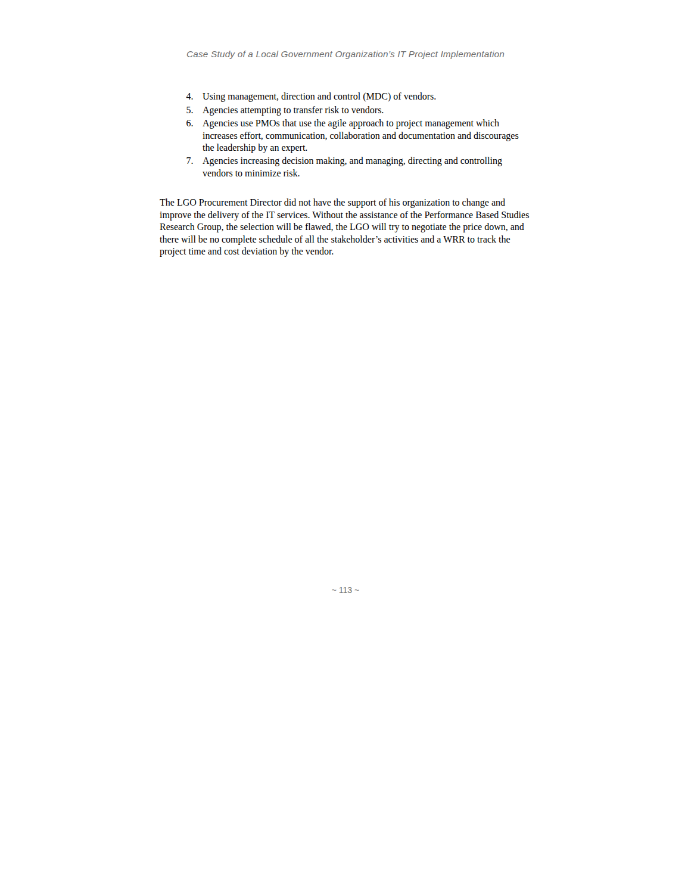Case Study of a Local Government Organization’s IT Project Implementation
Using management, direction and control (MDC) of vendors.
Agencies attempting to transfer risk to vendors.
Agencies use PMOs that use the agile approach to project management which increases effort, communication, collaboration and documentation and discourages the leadership by an expert.
Agencies increasing decision making, and managing, directing and controlling vendors to minimize risk.
The LGO Procurement Director did not have the support of his organization to change and improve the delivery of the IT services. Without the assistance of the Performance Based Studies Research Group, the selection will be flawed, the LGO will try to negotiate the price down, and there will be no complete schedule of all the stakeholder’s activities and a WRR to track the project time and cost deviation by the vendor.
~ 113 ~